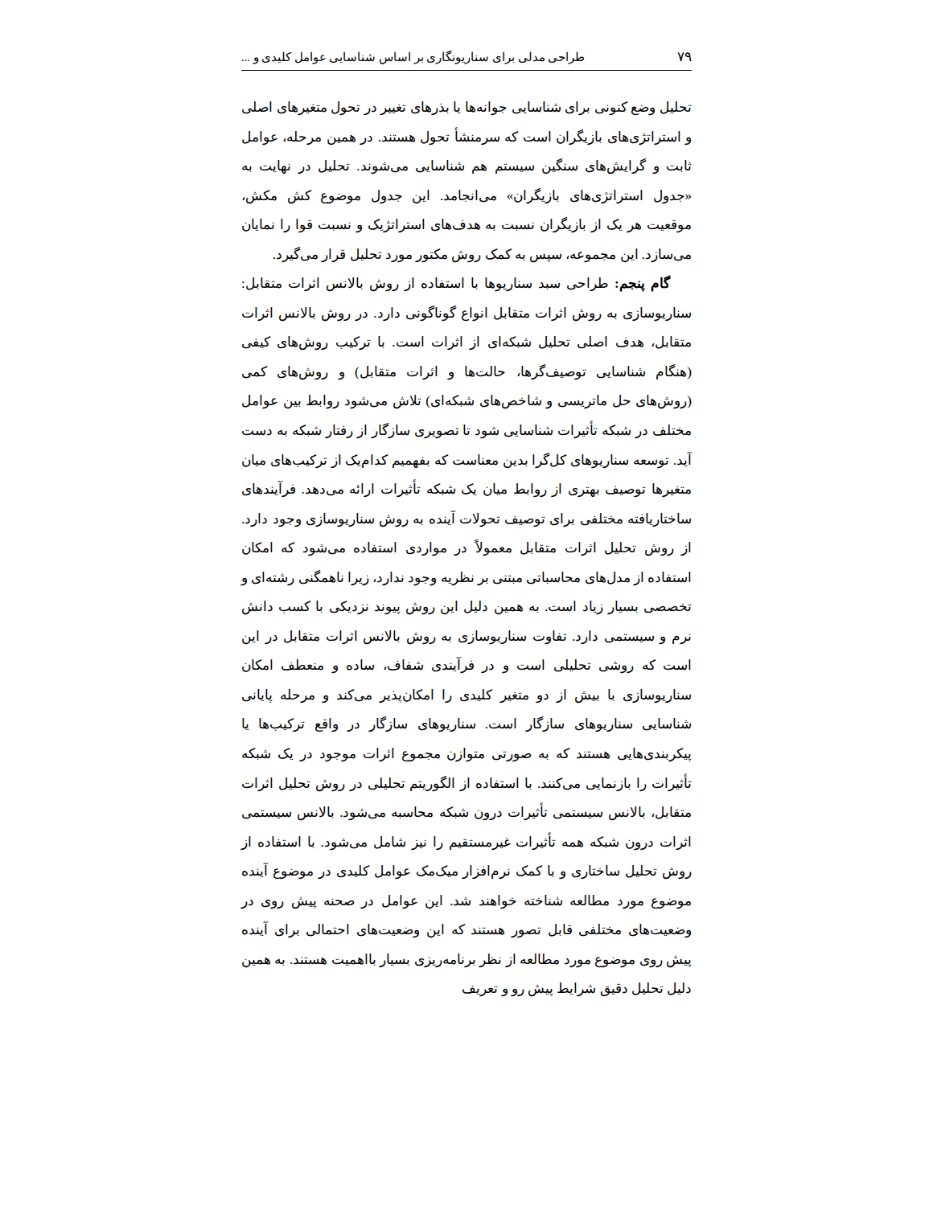۷۹ طراحی مدلی برای سناریونگاری بر اساس شناسایی عوامل کلیدی و ...
تحلیل وضع کنونی برای شناسایی جوانه‌ها یا بذرهای تغییر در تحول متغیرهای اصلی و استراتژی‌های بازیگران است که سرمنشأ تحول هستند. در همین مرحله، عوامل ثابت و گرایش‌های سنگین سیستم هم شناسایی می‌شوند. تحلیل در نهایت به «جدول استراتژی‌های بازیگران» می‌انجامد. این جدول موضوع کش مکش، موقعیت هر یک از بازیگران نسبت به هدف‌های استراتژیک و نسبت قوا را نمایان می‌سازد. این مجموعه، سپس به کمک روش مکتور مورد تحلیل قرار می‌گیرد.
گام پنجم: طراحی سبد سناریوها با استفاده از روش بالانس اثرات متقابل: سناریوسازی به روش اثرات متقابل انواع گوناگونی دارد. در روش بالانس اثرات متقابل، هدف اصلی تحلیل شبکه‌ای از اثرات است. با ترکیب روش‌های کیفی (هنگام شناسایی توصیف‌گرها، حالت‌ها و اثرات متقابل) و روش‌های کمی (روش‌های حل ماتریسی و شاخص‌های شبکه‌ای) تلاش می‌شود روابط بین عوامل مختلف در شبکه تأثیرات شناسایی شود تا تصویری سازگار از رفتار شبکه به دست آید. توسعه سناریوهای کل‌گرا بدین معناست که بفهمیم کدام‌یک از ترکیب‌های میان متغیرها توصیف بهتری از روابط میان یک شبکه تأثیرات ارائه می‌دهد. فرآیندهای ساختاریافته مختلفی برای توصیف تحولات آینده به روش سناریوسازی وجود دارد. از روش تحلیل اثرات متقابل معمولاً در مواردی استفاده می‌شود که امکان استفاده از مدل‌های محاسباتی مبتنی بر نظریه وجود ندارد، زیرا ناهمگنی رشته‌ای و تخصصی بسیار زیاد است. به همین دلیل این روش پیوند نزدیکی با کسب دانش نرم و سیستمی دارد. تفاوت سناریوسازی به روش بالانس اثرات متقابل در این است که روشی تحلیلی است و در فرآیندی شفاف، ساده و منعطف امکان سناریوسازی با بیش از دو متغیر کلیدی را امکان‌پذیر می‌کند و مرحله پایانی شناسایی سناریوهای سازگار است. سناریوهای سازگار در واقع ترکیب‌ها یا پیکربندی‌هایی هستند که به صورتی متوازن مجموع اثرات موجود در یک شبکه تأثیرات را بازنمایی می‌کنند. با استفاده از الگوریتم تحلیلی در روش تحلیل اثرات متقابل، بالانس سیستمی تأثیرات درون شبکه محاسبه می‌شود. بالانس سیستمی اثرات درون شبکه همه تأثیرات غیرمستقیم را نیز شامل می‌شود. با استفاده از روش تحلیل ساختاری و با کمک نرم‌افزار میک‌مک عوامل کلیدی در موضوع آینده موضوع مورد مطالعه شناخته خواهند شد. این عوامل در صحنه پیش روی در وضعیت‌های مختلفی قابل تصور هستند که این وضعیت‌های احتمالی برای آینده پیش روی موضوع مورد مطالعه از نظر برنامه‌ریزی بسیار بااهمیت هستند. به همین دلیل تحلیل دقیق شرایط پیش رو و تعریف